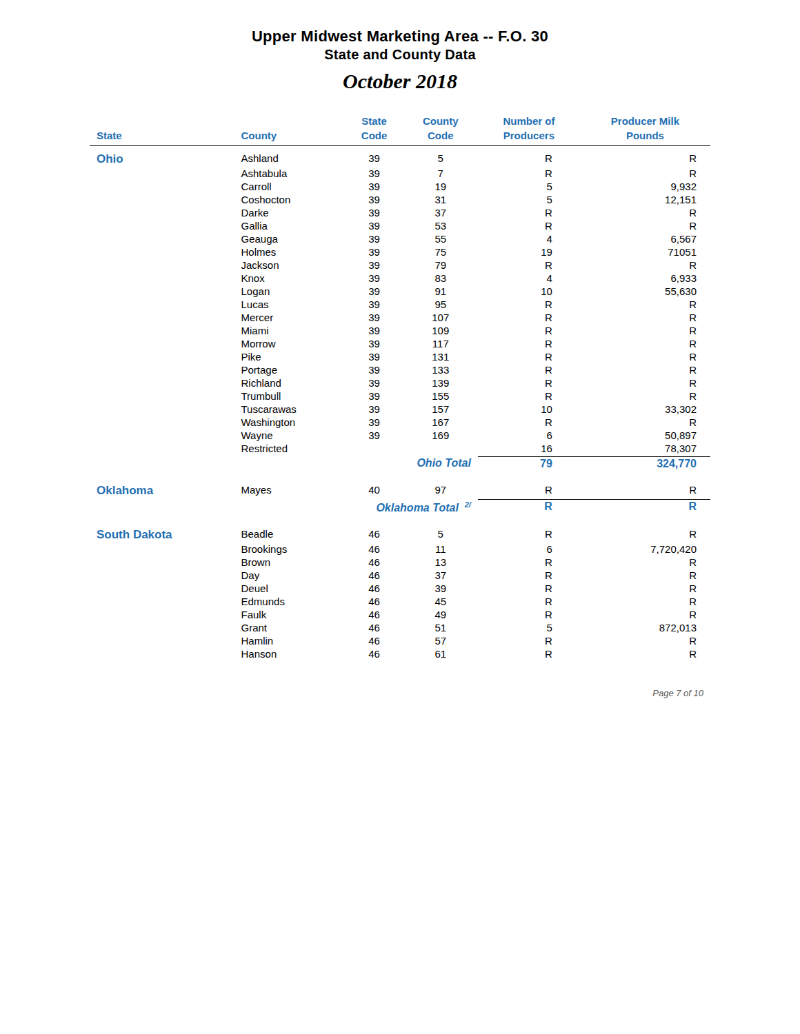Upper Midwest Marketing Area -- F.O. 30
State and County Data
October 2018
| | | State | County | Number of | Producer Milk |
| --- | --- | --- | --- | --- | --- |
| State | County | Code | Code | Producers | Pounds |
| Ohio | Ashland | 39 | 5 | R | R |
| | Ashtabula | 39 | 7 | R | R |
| | Carroll | 39 | 19 | 5 | 9,932 |
| | Coshocton | 39 | 31 | 5 | 12,151 |
| | Darke | 39 | 37 | R | R |
| | Gallia | 39 | 53 | R | R |
| | Geauga | 39 | 55 | 4 | 6,567 |
| | Holmes | 39 | 75 | 19 | 71051 |
| | Jackson | 39 | 79 | R | R |
| | Knox | 39 | 83 | 4 | 6,933 |
| | Logan | 39 | 91 | 10 | 55,630 |
| | Lucas | 39 | 95 | R | R |
| | Mercer | 39 | 107 | R | R |
| | Miami | 39 | 109 | R | R |
| | Morrow | 39 | 117 | R | R |
| | Pike | 39 | 131 | R | R |
| | Portage | 39 | 133 | R | R |
| | Richland | 39 | 139 | R | R |
| | Trumbull | 39 | 155 | R | R |
| | Tuscarawas | 39 | 157 | 10 | 33,302 |
| | Washington | 39 | 167 | R | R |
| | Wayne | 39 | 169 | 6 | 50,897 |
| | Restricted | | | 16 | 78,307 |
| Ohio Total | 79 | 324,770 |
| Oklahoma | Mayes | 40 | 97 | R | R |
| Oklahoma Total 2/ | R | R |
| South Dakota | Beadle | 46 | 5 | R | R |
| | Brookings | 46 | 11 | 6 | 7,720,420 |
| | Brown | 46 | 13 | R | R |
| | Day | 46 | 37 | R | R |
| | Deuel | 46 | 39 | R | R |
| | Edmunds | 46 | 45 | R | R |
| | Faulk | 46 | 49 | R | R |
| | Grant | 46 | 51 | 5 | 872,013 |
| | Hamlin | 46 | 57 | R | R |
| | Hanson | 46 | 61 | R | R |
Page 7 of 10